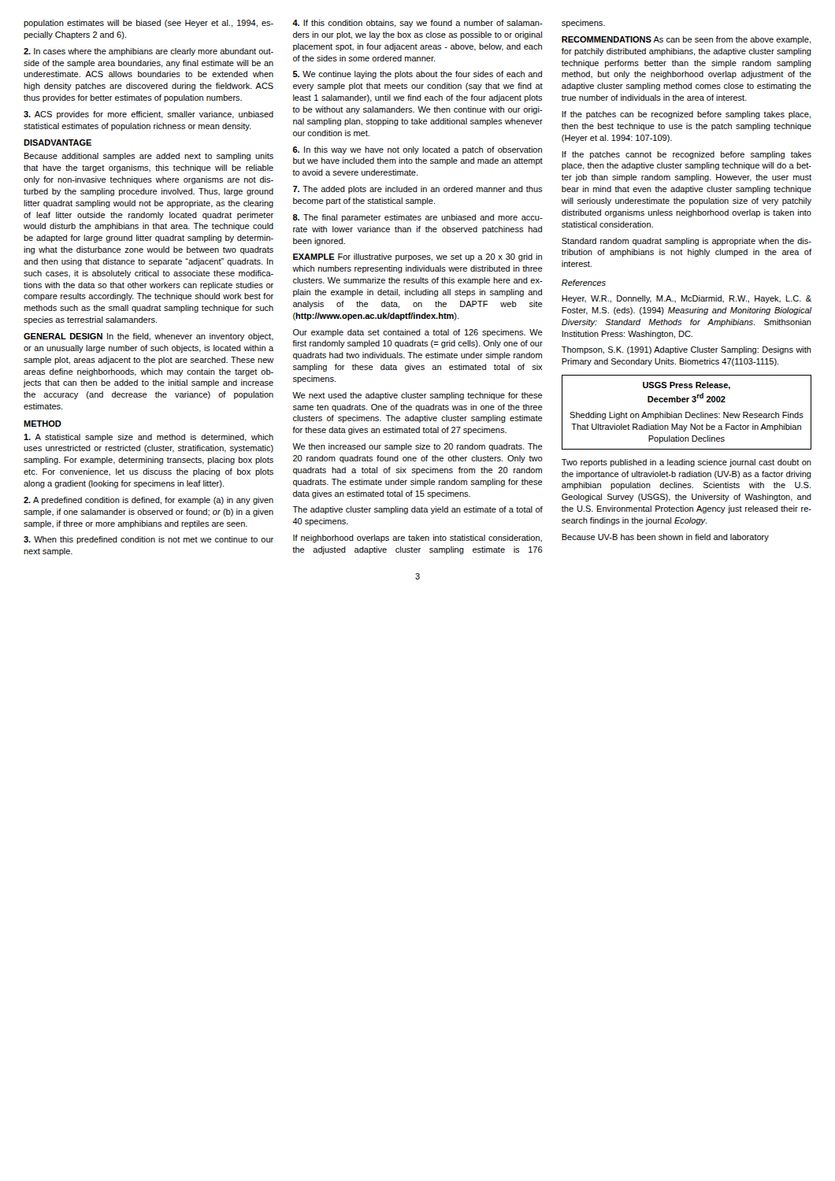population estimates will be biased (see Heyer et al., 1994, especially Chapters 2 and 6).
2. In cases where the amphibians are clearly more abundant outside of the sample area boundaries, any final estimate will be an underestimate. ACS allows boundaries to be extended when high density patches are discovered during the fieldwork. ACS thus provides for better estimates of population numbers.
3. ACS provides for more efficient, smaller variance, unbiased statistical estimates of population richness or mean density.
Disadvantage
Because additional samples are added next to sampling units that have the target organisms, this technique will be reliable only for non-invasive techniques where organisms are not disturbed by the sampling procedure involved. Thus, large ground litter quadrat sampling would not be appropriate, as the clearing of leaf litter outside the randomly located quadrat perimeter would disturb the amphibians in that area. The technique could be adapted for large ground litter quadrat sampling by determining what the disturbance zone would be between two quadrats and then using that distance to separate “adjacent” quadrats. In such cases, it is absolutely critical to associate these modifications with the data so that other workers can replicate studies or compare results accordingly. The technique should work best for methods such as the small quadrat sampling technique for such species as terrestrial salamanders.
GENERAL DESIGN In the field, whenever an inventory object, or an unusually large number of such objects, is located within a sample plot, areas adjacent to the plot are searched. These new areas define neighborhoods, which may contain the target objects that can then be added to the initial sample and increase the accuracy (and decrease the variance) of population estimates.
Method
1. A statistical sample size and method is determined, which uses unrestricted or restricted (cluster, stratification, systematic) sampling. For example, determining transects, placing box plots etc. For convenience, let us discuss the placing of box plots along a gradient (looking for specimens in leaf litter).
2. A predefined condition is defined, for example (a) in any given sample, if one salamander is observed or found; or (b) in a given sample, if three or more amphibians and reptiles are seen.
3. When this predefined condition is not met we continue to our next sample.
4. If this condition obtains, say we found a number of salamanders in our plot, we lay the box as close as possible to or original placement spot, in four adjacent areas - above, below, and each of the sides in some ordered manner.
5. We continue laying the plots about the four sides of each and every sample plot that meets our condition (say that we find at least 1 salamander), until we find each of the four adjacent plots to be without any salamanders. We then continue with our original sampling plan, stopping to take additional samples whenever our condition is met.
6. In this way we have not only located a patch of observation but we have included them into the sample and made an attempt to avoid a severe underestimate.
7. The added plots are included in an ordered manner and thus become part of the statistical sample.
8. The final parameter estimates are unbiased and more accurate with lower variance than if the observed patchiness had been ignored.
EXAMPLE For illustrative purposes, we set up a 20 x 30 grid in which numbers representing individuals were distributed in three clusters. We summarize the results of this example here and explain the example in detail, including all steps in sampling and analysis of the data, on the DAPTF web site (http://www.open.ac.uk/daptf/index.htm).
Our example data set contained a total of 126 specimens. We first randomly sampled 10 quadrats (= grid cells). Only one of our quadrats had two individuals. The estimate under simple random sampling for these data gives an estimated total of six specimens.
We next used the adaptive cluster sampling technique for these same ten quadrats. One of the quadrats was in one of the three clusters of specimens. The adaptive cluster sampling estimate for these data gives an estimated total of 27 specimens.
We then increased our sample size to 20 random quadrats. The 20 random quadrats found one of the other clusters. Only two quadrats had a total of six specimens from the 20 random quadrats. The estimate under simple random sampling for these data gives an estimated total of 15 specimens.
The adaptive cluster sampling data yield an estimate of a total of 40 specimens.
If neighborhood overlaps are taken into statistical consideration, the adjusted adaptive cluster sampling estimate is 176 specimens.
RECOMMENDATIONS As can be seen from the above example, for patchily distributed amphibians, the adaptive cluster sampling technique performs better than the simple random sampling method, but only the neighborhood overlap adjustment of the adaptive cluster sampling method comes close to estimating the true number of individuals in the area of interest.
If the patches can be recognized before sampling takes place, then the best technique to use is the patch sampling technique (Heyer et al. 1994: 107-109).
If the patches cannot be recognized before sampling takes place, then the adaptive cluster sampling technique will do a better job than simple random sampling. However, the user must bear in mind that even the adaptive cluster sampling technique will seriously underestimate the population size of very patchily distributed organisms unless neighborhood overlap is taken into statistical consideration.
Standard random quadrat sampling is appropriate when the distribution of amphibians is not highly clumped in the area of interest.
References
Heyer, W.R., Donnelly, M.A., McDiarmid, R.W., Hayek, L.C. & Foster, M.S. (eds). (1994) Measuring and Monitoring Biological Diversity: Standard Methods for Amphibians. Smithsonian Institution Press: Washington, DC.
Thompson, S.K. (1991) Adaptive Cluster Sampling: Designs with Primary and Secondary Units. Biometrics 47(1103-1115).
USGS Press Release,
December 3rd 2002
Shedding Light on Amphibian Declines: New Research Finds That Ultraviolet Radiation May Not be a Factor in Amphibian Population Declines
Two reports published in a leading science journal cast doubt on the importance of ultraviolet-b radiation (UV-B) as a factor driving amphibian population declines. Scientists with the U.S. Geological Survey (USGS), the University of Washington, and the U.S. Environmental Protection Agency just released their research findings in the journal Ecology.
Because UV-B has been shown in field and laboratory
3